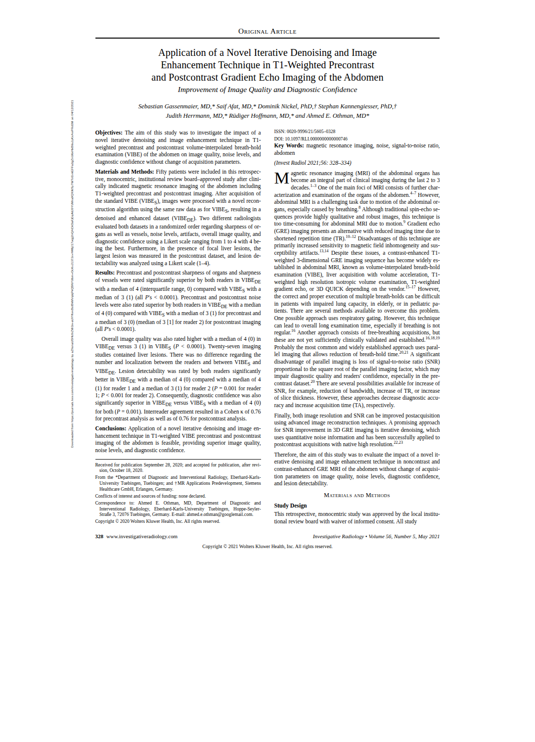Downloaded from https://journals.lww.com/investigativeradiology by aZhsnaUSHcfxZW3x+aUYHwvBsIBkMVqkjPkQ5NYUbm+OcKvJ137Jx+H48jJ17oqjj2nQACkOaFjGq4dJ0YUMra0QXWSy7W7cGvkEFFa3gZnU6xHxB6uJyKxAwPRd3M on 04/12/2021
Original Article
Application of a Novel Iterative Denoising and Image
Enhancement Technique in T1-Weighted Precontrast
and Postcontrast Gradient Echo Imaging of the Abdomen
Improvement of Image Quality and Diagnostic Confidence
Sebastian Gassenmaier, MD,* Saif Afat, MD,* Dominik Nickel, PhD,† Stephan Kannengiesser, PhD,†
Judith Herrmann, MD,* Rüdiger Hoffmann, MD,* and Ahmed E. Othman, MD*
Objectives: The aim of this study was to investigate the impact of a novel iterative denoising and image enhancement technique in T1-weighted precontrast and postcontrast volume-interpolated breath-hold examination (VIBE) of the abdomen on image quality, noise levels, and diagnostic confidence without change of acquisition parameters.
Materials and Methods: Fifty patients were included in this retrospective, monocentric, institutional review board–approved study after clinically indicated magnetic resonance imaging of the abdomen including T1-weighted precontrast and postcontrast imaging. After acquisition of the standard VIBE (VIBES), images were processed with a novel reconstruction algorithm using the same raw data as for VIBES, resulting in a denoised and enhanced dataset (VIBEDE). Two different radiologists evaluated both datasets in a randomized order regarding sharpness of organs as well as vessels, noise levels, artifacts, overall image quality, and diagnostic confidence using a Likert scale ranging from 1 to 4 with 4 being the best. Furthermore, in the presence of focal liver lesions, the largest lesion was measured in the postcontrast dataset, and lesion detectability was analyzed using a Likert scale (1–4).
Results: Precontrast and postcontrast sharpness of organs and sharpness of vessels were rated significantly superior by both readers in VIBEDE with a median of 4 (interquartile range, 0) compared with VIBES with a median of 3 (1) (all P's < 0.0001). Precontrast and postcontrast noise levels were also rated superior by both readers in VIBEDE with a median of 4 (0) compared with VIBES with a median of 3 (1) for precontrast and a median of 3 (0) (median of 3 [1] for reader 2) for postcontrast imaging (all P's < 0.0001).
Overall image quality was also rated higher with a median of 4 (0) in VIBEDE versus 3 (1) in VIBES (P < 0.0001). Twenty-seven imaging studies contained liver lesions. There was no difference regarding the number and localization between the readers and between VIBES and VIBEDE. Lesion detectability was rated by both readers significantly better in VIBEDE with a median of 4 (0) compared with a median of 4 (1) for reader 1 and a median of 3 (1) for reader 2 (P = 0.001 for reader 1; P < 0.001 for reader 2). Consequently, diagnostic confidence was also significantly superior in VIBEDE versus VIBES with a median of 4 (0) for both (P = 0.001). Interreader agreement resulted in a Cohen κ of 0.76 for precontrast analysis as well as of 0.76 for postcontrast analysis.
Conclusions: Application of a novel iterative denoising and image enhancement technique in T1-weighted VIBE precontrast and postcontrast imaging of the abdomen is feasible, providing superior image quality, noise levels, and diagnostic confidence.
Received for publication September 28, 2020; and accepted for publication, after revision, October 18, 2020.
From the *Department of Diagnostic and Interventional Radiology, Eberhard-Karls-University Tuebingen, Tuebingen; and †MR Applications Predevelopment, Siemens Healthcare GmbH, Erlangen, Germany.
Conflicts of interest and sources of funding: none declared.
Correspondence to: Ahmed E. Othman, MD, Department of Diagnostic and Interventional Radiology, Eberhard-Karls-University Tuebingen, Hoppe-Seyler-Straße 3, 72076 Tuebingen, Germany. E-mail: ahmed.e.othman@googlemail.com.
Copyright © 2020 Wolters Kluwer Health, Inc. All rights reserved.
ISSN: 0020-9996/21/5605–0328
DOI: 10.1097/RLI.0000000000000746
Key Words: magnetic resonance imaging, noise, signal-to-noise ratio, abdomen
(Invest Radiol 2021;56: 328–334)
Magnetic resonance imaging (MRI) of the abdominal organs has become an integral part of clinical imaging during the last 2 to 3 decades.1–3 One of the main foci of MRI consists of further characterization and examination of the organs of the abdomen.4–7 However, abdominal MRI is a challenging task due to motion of the abdominal organs, especially caused by breathing.8 Although traditional spin-echo sequences provide highly qualitative and robust images, this technique is too time-consuming for abdominal MRI due to motion.9 Gradient echo (GRE) imaging presents an alternative with reduced imaging time due to shortened repetition time (TR).10–12 Disadvantages of this technique are primarily increased sensitivity to magnetic field inhomogeneity and susceptibility artifacts.13,14 Despite these issues, a contrast-enhanced T1-weighted 3-dimensional GRE imaging sequence has become widely established in abdominal MRI, known as volume-interpolated breath-hold examination (VIBE), liver acquisition with volume acceleration, T1-weighted high resolution isotropic volume examination, T1-weighted gradient echo, or 3D QUICK depending on the vendor.15–17 However, the correct and proper execution of multiple breath-holds can be difficult in patients with impaired lung capacity, in elderly, or in pediatric patients. There are several methods available to overcome this problem. One possible approach uses respiratory gating. However, this technique can lead to overall long examination time, especially if breathing is not regular.16 Another approach consists of free-breathing acquisitions, but these are not yet sufficiently clinically validated and established.16,18,19 Probably the most common and widely established approach uses parallel imaging that allows reduction of breath-hold time.20,21 A significant disadvantage of parallel imaging is loss of signal-to-noise ratio (SNR) proportional to the square root of the parallel imaging factor, which may impair diagnostic quality and readers' confidence, especially in the precontrast dataset.20 There are several possibilities available for increase of SNR, for example, reduction of bandwidth, increase of TR, or increase of slice thickness. However, these approaches decrease diagnostic accuracy and increase acquisition time (TA), respectively.
Finally, both image resolution and SNR can be improved postacquisition using advanced image reconstruction techniques. A promising approach for SNR improvement in 3D GRE imaging is iterative denoising, which uses quantitative noise information and has been successfully applied to postcontrast acquisitions with native high resolution.22,23
Therefore, the aim of this study was to evaluate the impact of a novel iterative denoising and image enhancement technique in noncontrast and contrast-enhanced GRE MRI of the abdomen without change of acquisition parameters on image quality, noise levels, diagnostic confidence, and lesion detectability.
Materials and Methods
Study Design
This retrospective, monocentric study was approved by the local institutional review board with waiver of informed consent. All study
328www.investigativeradiology.com
Investigative Radiology • Volume 56, Number 5, May 2021
Copyright © 2021 Wolters Kluwer Health, Inc. All rights reserved.